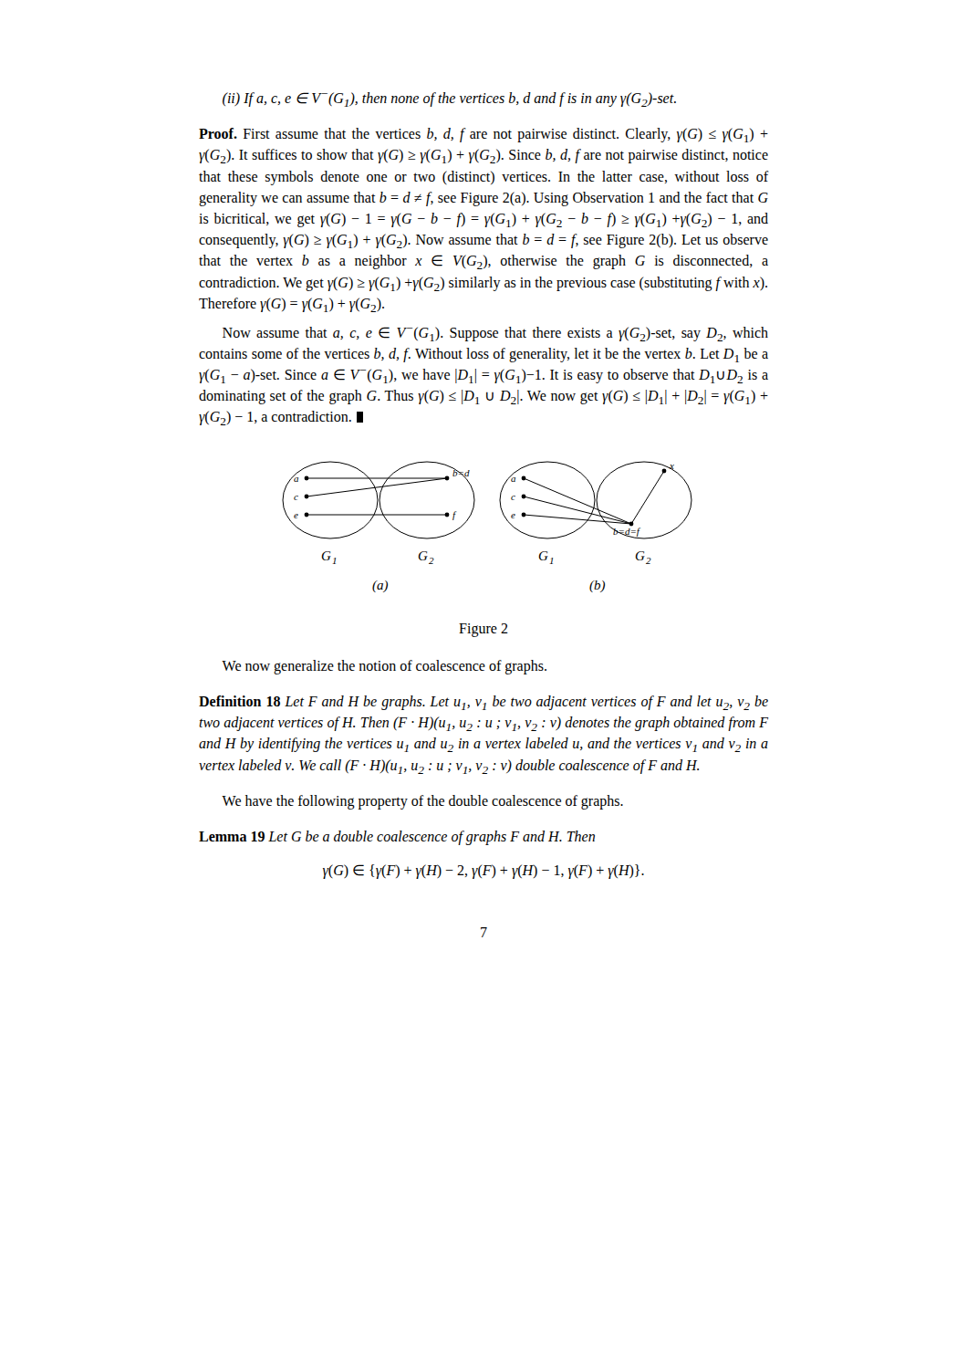(ii) If a, c, e ∈ V−(G1), then none of the vertices b, d and f is in any γ(G2)-set.
Proof. First assume that the vertices b, d, f are not pairwise distinct. Clearly, γ(G) ≤ γ(G1) + γ(G2). It suffices to show that γ(G) ≥ γ(G1) + γ(G2). Since b, d, f are not pairwise distinct, notice that these symbols denote one or two (distinct) vertices. In the latter case, without loss of generality we can assume that b = d ≠ f, see Figure 2(a). Using Observation 1 and the fact that G is bicritical, we get γ(G) − 1 = γ(G − b − f) = γ(G1) + γ(G2 − b − f) ≥ γ(G1) +γ(G2) − 1, and consequently, γ(G) ≥ γ(G1) + γ(G2). Now assume that b = d = f, see Figure 2(b). Let us observe that the vertex b as a neighbor x ∈ V(G2), otherwise the graph G is disconnected, a contradiction. We get γ(G) ≥ γ(G1) +γ(G2) similarly as in the previous case (substituting f with x). Therefore γ(G) = γ(G1) + γ(G2).
Now assume that a, c, e ∈ V−(G1). Suppose that there exists a γ(G2)-set, say D2, which contains some of the vertices b, d, f. Without loss of generality, let it be the vertex b. Let D1 be a γ(G1 − a)-set. Since a ∈ V−(G1), we have |D1| = γ(G1)−1. It is easy to observe that D1∪D2 is a dominating set of the graph G. Thus γ(G) ≤ |D1 ∪ D2|. We now get γ(G) ≤ |D1| + |D2| = γ(G1) + γ(G2) − 1, a contradiction.
a c e b=d f G 1 G 2 (a) a c e x b=d=f G 1 G 2 (b)
Figure 2
We now generalize the notion of coalescence of graphs.
Definition 18 Let F and H be graphs. Let u1, v1 be two adjacent vertices of F and let u2, v2 be two adjacent vertices of H. Then (F · H)(u1, u2 : u ; v1, v2 : v) denotes the graph obtained from F and H by identifying the vertices u1 and u2 in a vertex labeled u, and the vertices v1 and v2 in a vertex labeled v. We call (F · H)(u1, u2 : u ; v1, v2 : v) double coalescence of F and H.
We have the following property of the double coalescence of graphs.
Lemma 19 Let G be a double coalescence of graphs F and H. Then
γ(G) ∈ {γ(F) + γ(H) − 2, γ(F) + γ(H) − 1, γ(F) + γ(H)}.
7